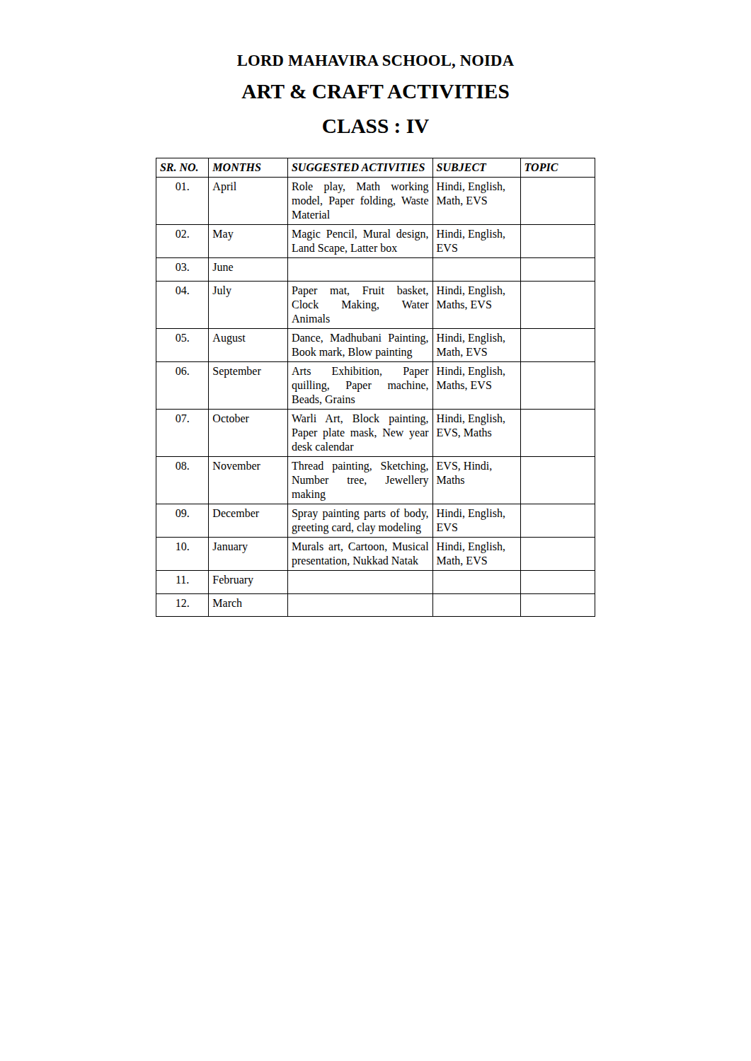LORD MAHAVIRA SCHOOL, NOIDA
ART & CRAFT ACTIVITIES
CLASS : IV
| SR. NO. | MONTHS | SUGGESTED ACTIVITIES | SUBJECT | TOPIC |
| --- | --- | --- | --- | --- |
| 01. | April | Role play, Math working model, Paper folding, Waste Material | Hindi, English, Math, EVS | |
| 02. | May | Magic Pencil, Mural design, Land Scape, Latter box | Hindi, English, EVS | |
| 03. | June | | | |
| 04. | July | Paper mat, Fruit basket, Clock Making, Water Animals | Hindi, English, Maths, EVS | |
| 05. | August | Dance, Madhubani Painting, Book mark, Blow painting | Hindi, English, Math, EVS | |
| 06. | September | Arts Exhibition, Paper quilling, Paper machine, Beads, Grains | Hindi, English, Maths, EVS | |
| 07. | October | Warli Art, Block painting, Paper plate mask, New year desk calendar | Hindi, English, EVS, Maths | |
| 08. | November | Thread painting, Sketching, Number tree, Jewellery making | EVS, Hindi, Maths | |
| 09. | December | Spray painting parts of body, greeting card, clay modeling | Hindi, English, EVS | |
| 10. | January | Murals art, Cartoon, Musical presentation, Nukkad Natak | Hindi, English, Math, EVS | |
| 11. | February | | | |
| 12. | March | | | |